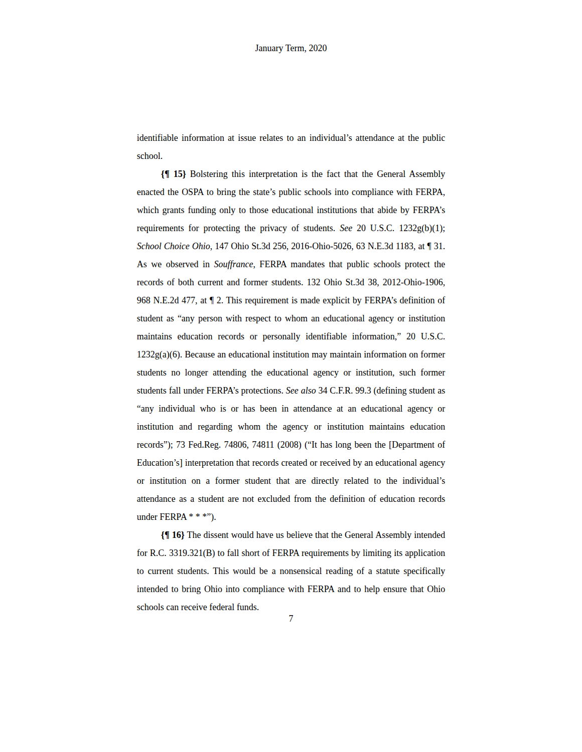January Term, 2020
identifiable information at issue relates to an individual’s attendance at the public school.
{¶ 15} Bolstering this interpretation is the fact that the General Assembly enacted the OSPA to bring the state’s public schools into compliance with FERPA, which grants funding only to those educational institutions that abide by FERPA’s requirements for protecting the privacy of students. See 20 U.S.C. 1232g(b)(1); School Choice Ohio, 147 Ohio St.3d 256, 2016-Ohio-5026, 63 N.E.3d 1183, at ¶ 31. As we observed in Souffrance, FERPA mandates that public schools protect the records of both current and former students. 132 Ohio St.3d 38, 2012-Ohio-1906, 968 N.E.2d 477, at ¶ 2. This requirement is made explicit by FERPA’s definition of student as “any person with respect to whom an educational agency or institution maintains education records or personally identifiable information,” 20 U.S.C. 1232g(a)(6). Because an educational institution may maintain information on former students no longer attending the educational agency or institution, such former students fall under FERPA’s protections. See also 34 C.F.R. 99.3 (defining student as “any individual who is or has been in attendance at an educational agency or institution and regarding whom the agency or institution maintains education records”); 73 Fed.Reg. 74806, 74811 (2008) (“It has long been the [Department of Education’s] interpretation that records created or received by an educational agency or institution on a former student that are directly related to the individual’s attendance as a student are not excluded from the definition of education records under FERPA * * *”).
{¶ 16} The dissent would have us believe that the General Assembly intended for R.C. 3319.321(B) to fall short of FERPA requirements by limiting its application to current students. This would be a nonsensical reading of a statute specifically intended to bring Ohio into compliance with FERPA and to help ensure that Ohio schools can receive federal funds.
7